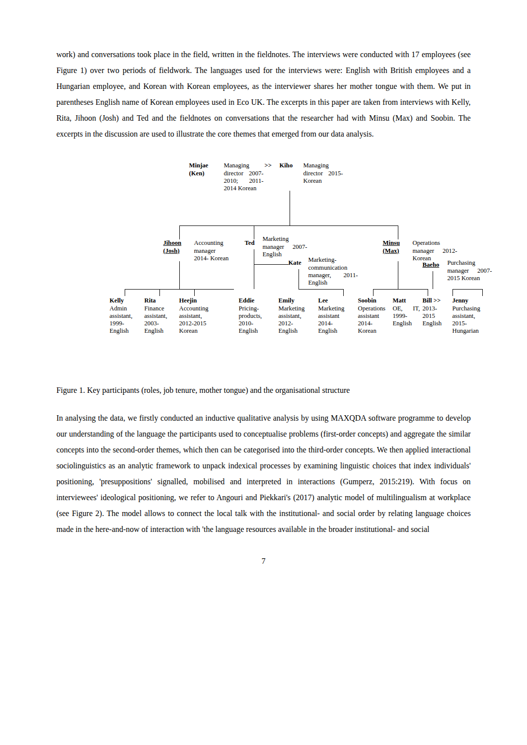work) and conversations took place in the field, written in the fieldnotes. The interviews were conducted with 17 employees (see Figure 1) over two periods of fieldwork. The languages used for the interviews were: English with British employees and a Hungarian employee, and Korean with Korean employees, as the interviewer shares her mother tongue with them. We put in parentheses English name of Korean employees used in Eco UK. The excerpts in this paper are taken from interviews with Kelly, Rita, Jihoon (Josh) and Ted and the fieldnotes on conversations that the researcher had with Minsu (Max) and Soobin. The excerpts in the discussion are used to illustrate the core themes that emerged from our data analysis.
Minjae
(Ken)
Managing director 2007-2010; 2011-2014 Korean
>>
Kiho
Managing director 2015- Korean
Jihoon
(Josh)
Accounting manager 2014- Korean
Ted
Marketing manager 2007- English
Kate
Marketing-communication manager, 2011- English
Minsu
(Max)
Operations manager 2012- Korean
Baeho
Purchasing manager 2007-2015 Korean
Kelly
Admin assistant, 1999- English
Rita
Finance assistant, 2003- English
Heejin
Accounting assistant, 2012-2015 Korean
Eddie
Pricing-products, 2010- English
Emily
Marketing assistant, 2012- English
Lee
Marketing assistant 2014- English
Soobin
Operations assistant 2014- Korean
Matt
OE, IT, 1999- English
Bill >>
2013-2015 English
Jenny
Purchasing assistant, 2015- Hungarian
Figure 1. Key participants (roles, job tenure, mother tongue) and the organisational structure
In analysing the data, we firstly conducted an inductive qualitative analysis by using MAXQDA software programme to develop our understanding of the language the participants used to conceptualise problems (first-order concepts) and aggregate the similar concepts into the second-order themes, which then can be categorised into the third-order concepts. We then applied interactional sociolinguistics as an analytic framework to unpack indexical processes by examining linguistic choices that index individuals' positioning, 'presuppositions' signalled, mobilised and interpreted in interactions (Gumperz, 2015:219). With focus on interviewees' ideological positioning, we refer to Angouri and Piekkari's (2017) analytic model of multilingualism at workplace (see Figure 2). The model allows to connect the local talk with the institutional- and social order by relating language choices made in the here-and-now of interaction with 'the language resources available in the broader institutional- and social
7